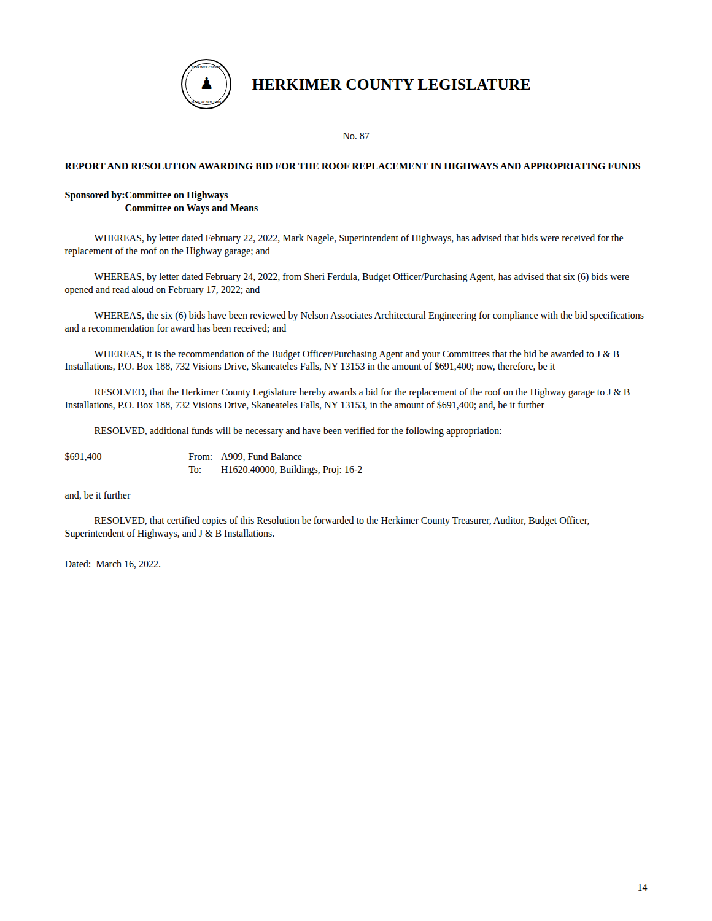HERKIMER COUNTY
♟
STATE OF NEW YORK
HERKIMER COUNTY LEGISLATURE
No. 87
Report and Resolution Awarding Bid for the Roof Replacement in Highways and Appropriating Funds
| Sponsored by: | Committee on Highways |
| | Committee on Ways and Means |
WHEREAS, by letter dated February 22, 2022, Mark Nagele, Superintendent of Highways, has advised that bids were received for the replacement of the roof on the Highway garage; and
WHEREAS, by letter dated February 24, 2022, from Sheri Ferdula, Budget Officer/Purchasing Agent, has advised that six (6) bids were opened and read aloud on February 17, 2022; and
WHEREAS, the six (6) bids have been reviewed by Nelson Associates Architectural Engineering for compliance with the bid specifications and a recommendation for award has been received; and
WHEREAS, it is the recommendation of the Budget Officer/Purchasing Agent and your Committees that the bid be awarded to J & B Installations, P.O. Box 188, 732 Visions Drive, Skaneateles Falls, NY 13153 in the amount of $691,400; now, therefore, be it
RESOLVED, that the Herkimer County Legislature hereby awards a bid for the replacement of the roof on the Highway garage to J & B Installations, P.O. Box 188, 732 Visions Drive, Skaneateles Falls, NY 13153, in the amount of $691,400; and, be it further
RESOLVED, additional funds will be necessary and have been verified for the following appropriation:
| $691,400 | From: | A909, Fund Balance |
| | To: | H1620.40000, Buildings, Proj: 16-2 |
and, be it further
RESOLVED, that certified copies of this Resolution be forwarded to the Herkimer County Treasurer, Auditor, Budget Officer, Superintendent of Highways, and J & B Installations.
Dated: March 16, 2022.
14